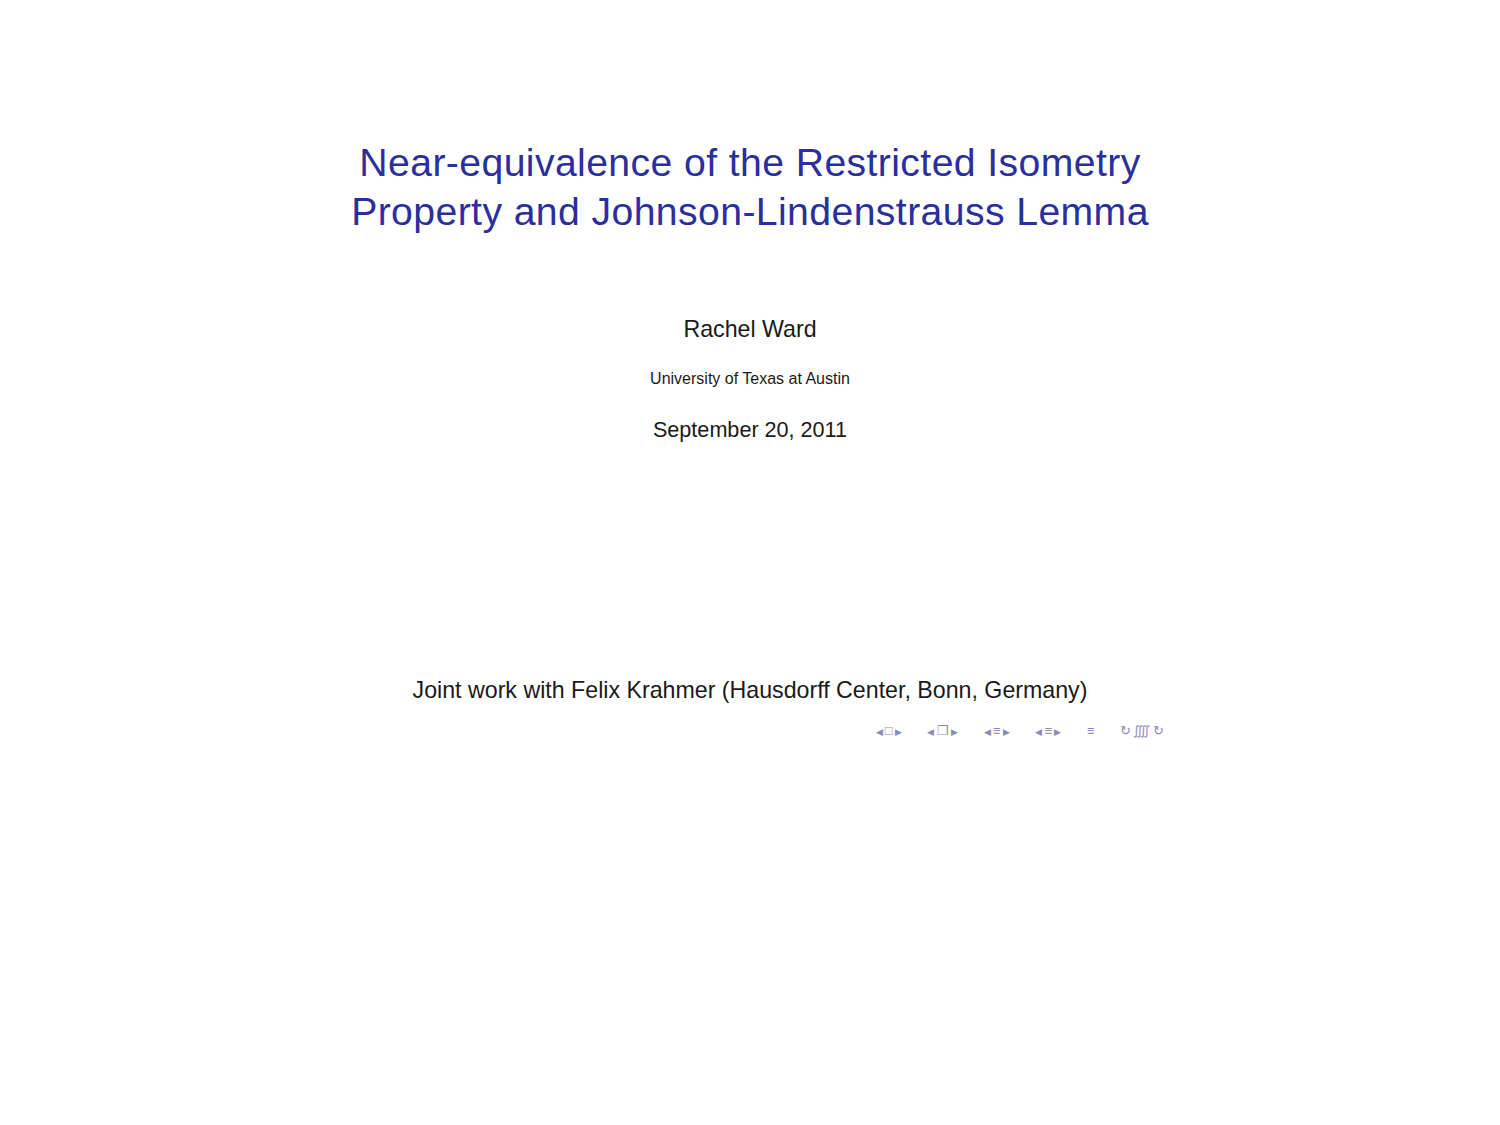Near-equivalence of the Restricted Isometry
Property and Johnson-Lindenstrauss Lemma
Rachel Ward
University of Texas at Austin
September 20, 2011
Joint work with Felix Krahmer (Hausdorff Center, Bonn, Germany)